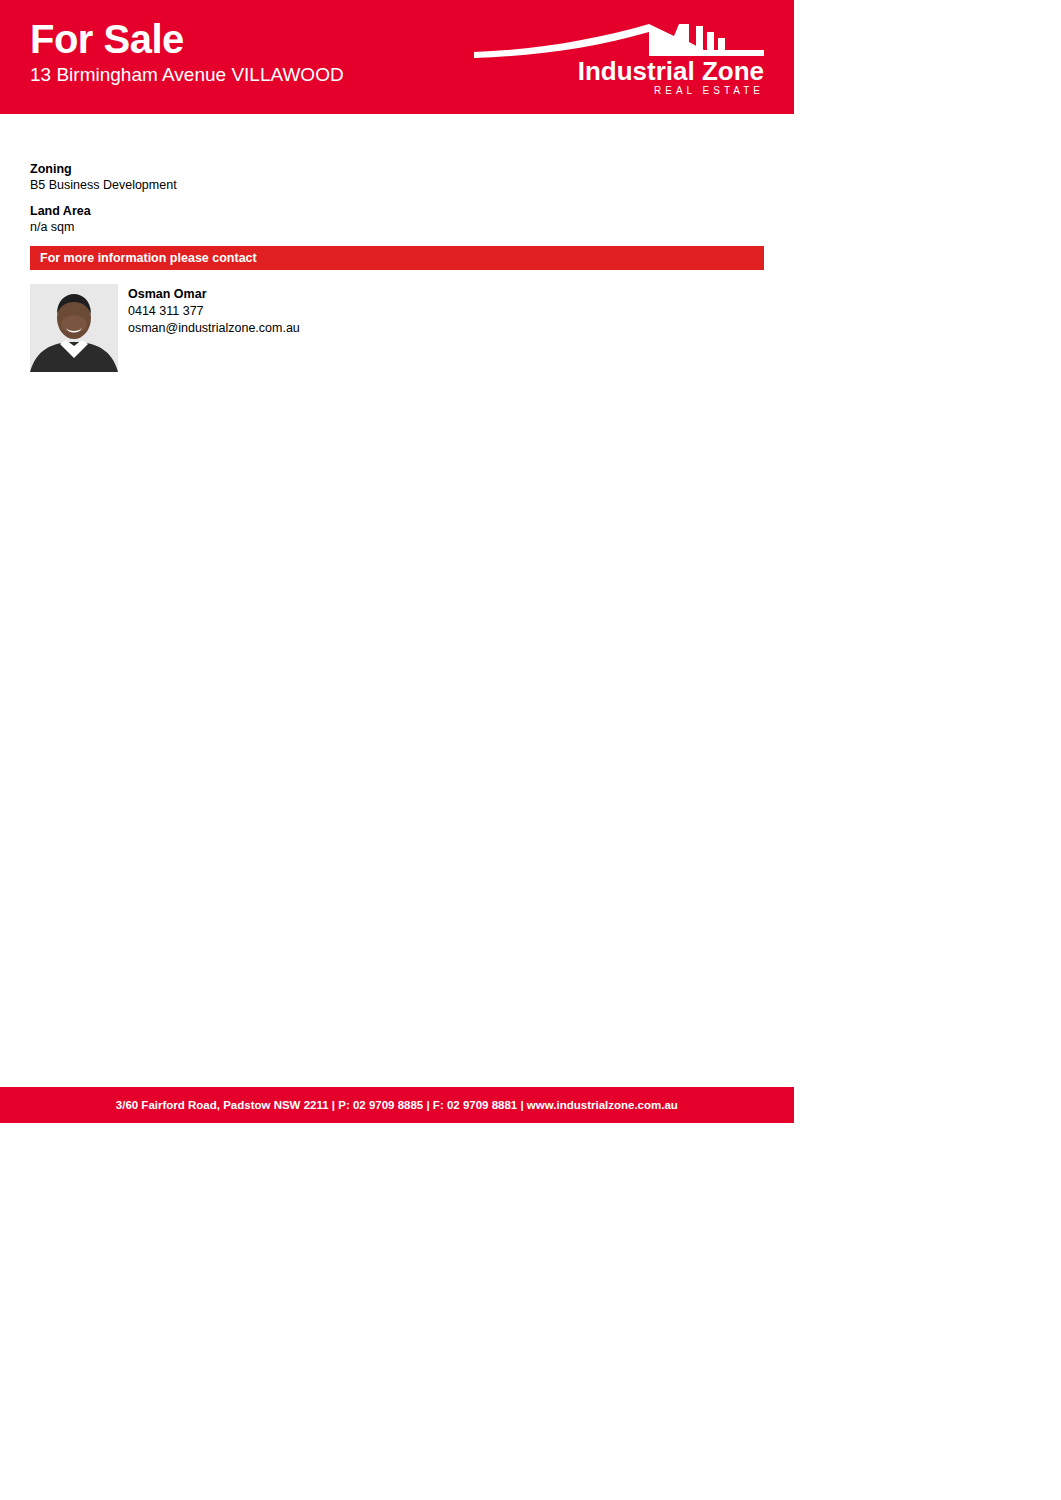For Sale
13 Birmingham Avenue VILLAWOOD
Industrial Zone REAL ESTATE
Zoning
B5 Business Development
Land Area
n/a sqm
For more information please contact
Osman Omar
0414 311 377
osman@industrialzone.com.au
3/60 Fairford Road, Padstow NSW 2211 | P: 02 9709 8885 | F: 02 9709 8881 | www.industrialzone.com.au